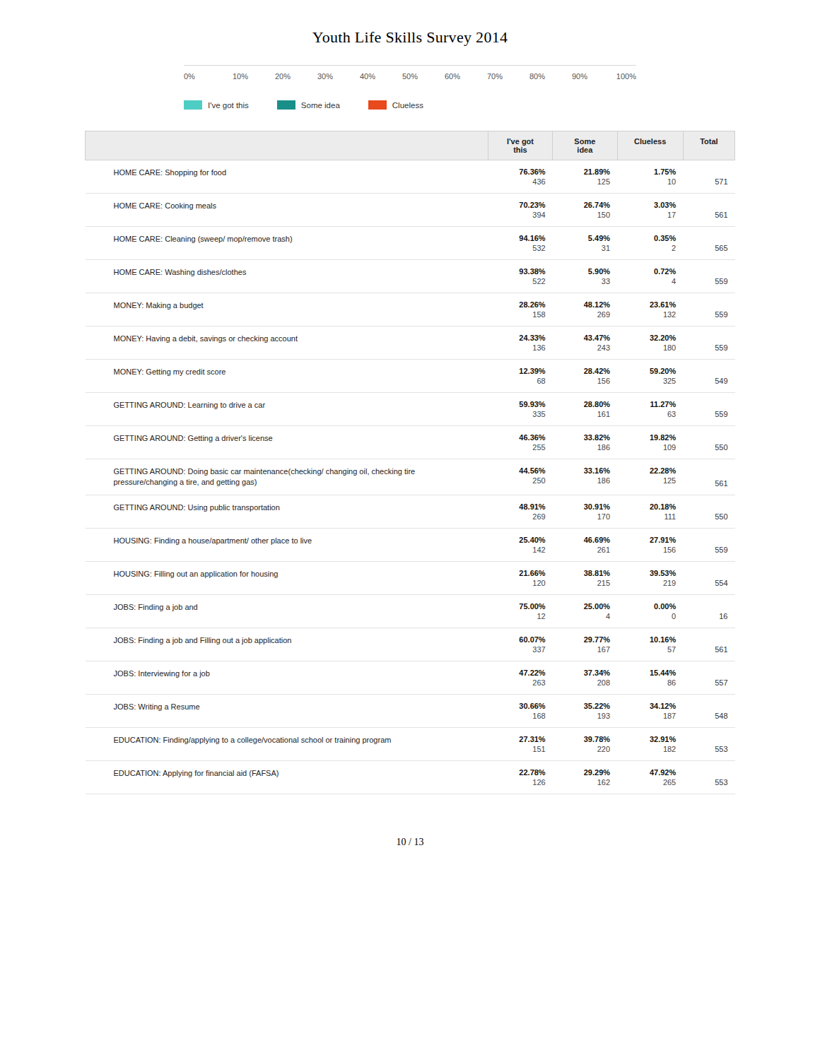Youth Life Skills Survey 2014
0% 10% 20% 30% 40% 50% 60% 70% 80% 90% 100%
I've got this
Some idea
Clueless
| | I've got this | Some idea | Clueless | Total |
| --- | --- | --- | --- | --- |
| HOME CARE: Shopping for food | 76.36% 436 | 21.89% 125 | 1.75% 10 | 571 |
| HOME CARE: Cooking meals | 70.23% 394 | 26.74% 150 | 3.03% 17 | 561 |
| HOME CARE: Cleaning (sweep/ mop/remove trash) | 94.16% 532 | 5.49% 31 | 0.35% 2 | 565 |
| HOME CARE: Washing dishes/clothes | 93.38% 522 | 5.90% 33 | 0.72% 4 | 559 |
| MONEY: Making a budget | 28.26% 158 | 48.12% 269 | 23.61% 132 | 559 |
| MONEY: Having a debit, savings or checking account | 24.33% 136 | 43.47% 243 | 32.20% 180 | 559 |
| MONEY: Getting my credit score | 12.39% 68 | 28.42% 156 | 59.20% 325 | 549 |
| GETTING AROUND: Learning to drive a car | 59.93% 335 | 28.80% 161 | 11.27% 63 | 559 |
| GETTING AROUND: Getting a driver's license | 46.36% 255 | 33.82% 186 | 19.82% 109 | 550 |
| GETTING AROUND: Doing basic car maintenance(checking/ changing oil, checking tire pressure/changing a tire, and getting gas) | 44.56% 250 | 33.16% 186 | 22.28% 125 | 561 |
| GETTING AROUND: Using public transportation | 48.91% 269 | 30.91% 170 | 20.18% 111 | 550 |
| HOUSING: Finding a house/apartment/ other place to live | 25.40% 142 | 46.69% 261 | 27.91% 156 | 559 |
| HOUSING: Filling out an application for housing | 21.66% 120 | 38.81% 215 | 39.53% 219 | 554 |
| JOBS: Finding a job and | 75.00% 12 | 25.00% 4 | 0.00% 0 | 16 |
| JOBS: Finding a job and Filling out a job application | 60.07% 337 | 29.77% 167 | 10.16% 57 | 561 |
| JOBS: Interviewing for a job | 47.22% 263 | 37.34% 208 | 15.44% 86 | 557 |
| JOBS: Writing a Resume | 30.66% 168 | 35.22% 193 | 34.12% 187 | 548 |
| EDUCATION: Finding/applying to a college/vocational school or training program | 27.31% 151 | 39.78% 220 | 32.91% 182 | 553 |
| EDUCATION: Applying for financial aid (FAFSA) | 22.78% 126 | 29.29% 162 | 47.92% 265 | 553 |
10 / 13